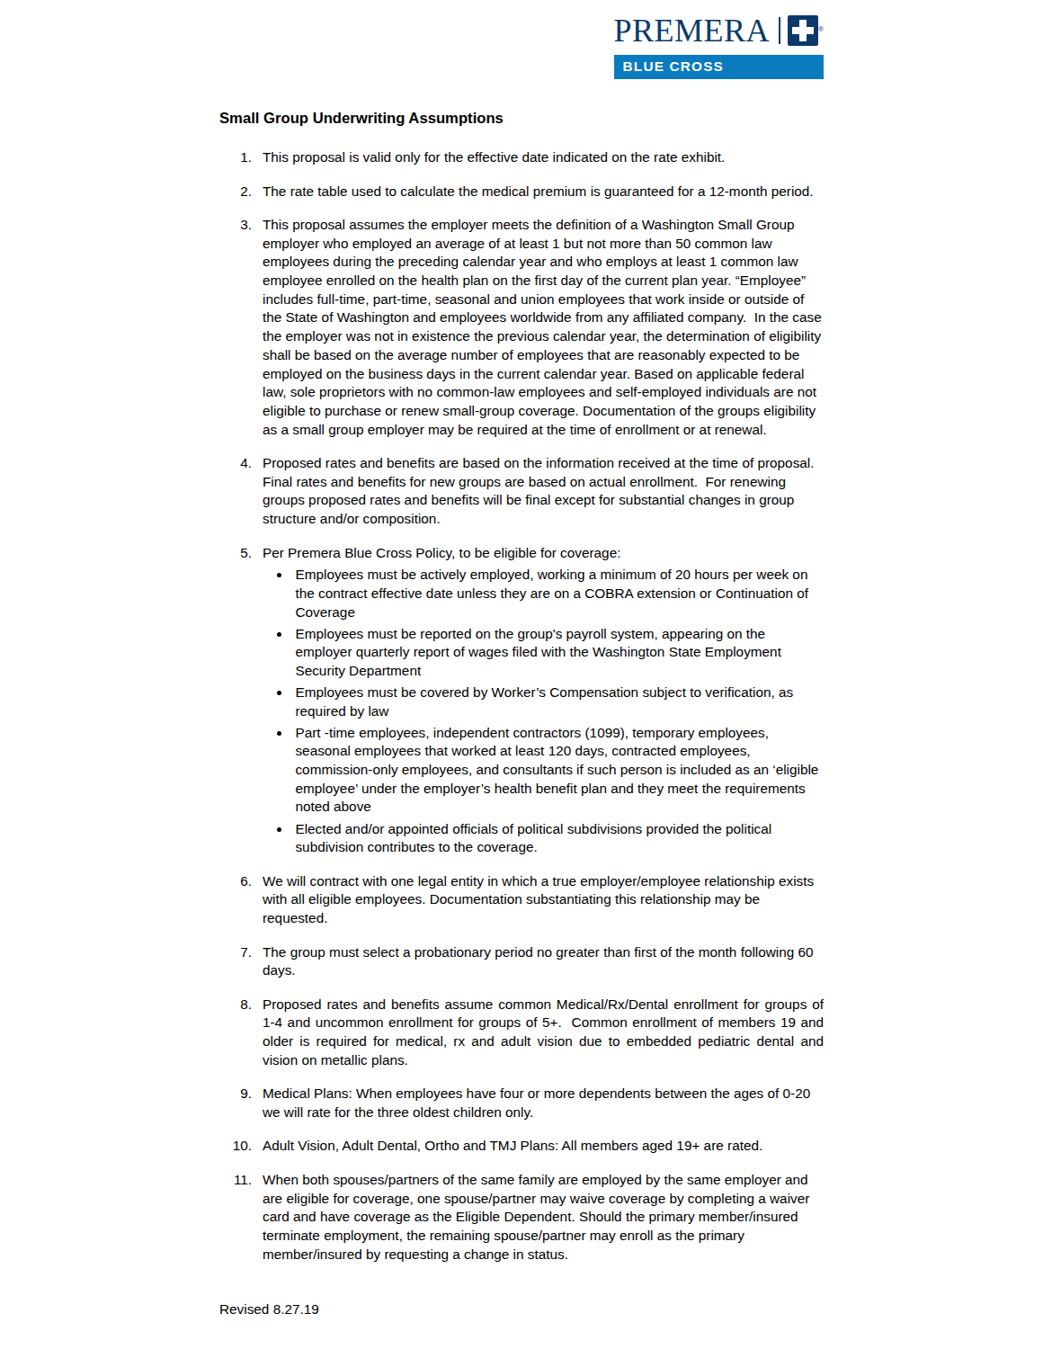PREMERA ®
BLUE CROSS
Small Group Underwriting Assumptions
This proposal is valid only for the effective date indicated on the rate exhibit.
The rate table used to calculate the medical premium is guaranteed for a 12-month period.
This proposal assumes the employer meets the definition of a Washington Small Group employer who employed an average of at least 1 but not more than 50 common law employees during the preceding calendar year and who employs at least 1 common law employee enrolled on the health plan on the first day of the current plan year. “Employee” includes full-time, part-time, seasonal and union employees that work inside or outside of the State of Washington and employees worldwide from any affiliated company. In the case the employer was not in existence the previous calendar year, the determination of eligibility shall be based on the average number of employees that are reasonably expected to be employed on the business days in the current calendar year. Based on applicable federal law, sole proprietors with no common-law employees and self-employed individuals are not eligible to purchase or renew small-group coverage. Documentation of the groups eligibility as a small group employer may be required at the time of enrollment or at renewal.
Proposed rates and benefits are based on the information received at the time of proposal. Final rates and benefits for new groups are based on actual enrollment. For renewing groups proposed rates and benefits will be final except for substantial changes in group structure and/or composition.
Per Premera Blue Cross Policy, to be eligible for coverage:
Employees must be actively employed, working a minimum of 20 hours per week on the contract effective date unless they are on a COBRA extension or Continuation of Coverage
Employees must be reported on the group's payroll system, appearing on the employer quarterly report of wages filed with the Washington State Employment Security Department
Employees must be covered by Worker’s Compensation subject to verification, as required by law
Part -time employees, independent contractors (1099), temporary employees, seasonal employees that worked at least 120 days, contracted employees, commission-only employees, and consultants if such person is included as an ‘eligible employee’ under the employer’s health benefit plan and they meet the requirements noted above
Elected and/or appointed officials of political subdivisions provided the political subdivision contributes to the coverage.
We will contract with one legal entity in which a true employer/employee relationship exists with all eligible employees. Documentation substantiating this relationship may be requested.
The group must select a probationary period no greater than first of the month following 60 days.
Proposed rates and benefits assume common Medical/Rx/Dental enrollment for groups of 1-4 and uncommon enrollment for groups of 5+. Common enrollment of members 19 and older is required for medical, rx and adult vision due to embedded pediatric dental and vision on metallic plans.
Medical Plans: When employees have four or more dependents between the ages of 0-20 we will rate for the three oldest children only.
Adult Vision, Adult Dental, Ortho and TMJ Plans: All members aged 19+ are rated.
When both spouses/partners of the same family are employed by the same employer and are eligible for coverage, one spouse/partner may waive coverage by completing a waiver card and have coverage as the Eligible Dependent. Should the primary member/insured terminate employment, the remaining spouse/partner may enroll as the primary member/insured by requesting a change in status.
Revised 8.27.19